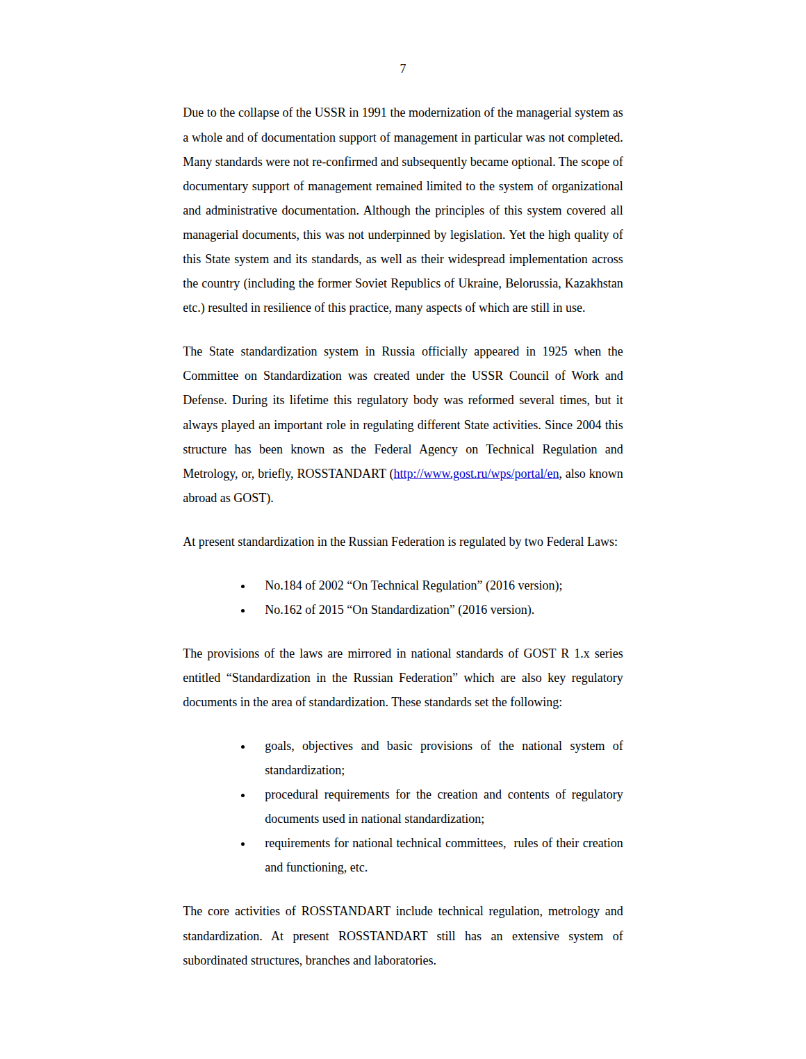7
Due to the collapse of the USSR in 1991 the modernization of the managerial system as a whole and of documentation support of management in particular was not completed. Many standards were not re-confirmed and subsequently became optional. The scope of documentary support of management remained limited to the system of organizational and administrative documentation. Although the principles of this system covered all managerial documents, this was not underpinned by legislation. Yet the high quality of this State system and its standards, as well as their widespread implementation across the country (including the former Soviet Republics of Ukraine, Belorussia, Kazakhstan etc.) resulted in resilience of this practice, many aspects of which are still in use.
The State standardization system in Russia officially appeared in 1925 when the Committee on Standardization was created under the USSR Council of Work and Defense. During its lifetime this regulatory body was reformed several times, but it always played an important role in regulating different State activities. Since 2004 this structure has been known as the Federal Agency on Technical Regulation and Metrology, or, briefly, ROSSTANDART (http://www.gost.ru/wps/portal/en, also known abroad as GOST).
At present standardization in the Russian Federation is regulated by two Federal Laws:
No.184 of 2002 “On Technical Regulation” (2016 version);
No.162 of 2015 “On Standardization” (2016 version).
The provisions of the laws are mirrored in national standards of GOST R 1.x series entitled “Standardization in the Russian Federation” which are also key regulatory documents in the area of standardization. These standards set the following:
goals, objectives and basic provisions of the national system of standardization;
procedural requirements for the creation and contents of regulatory documents used in national standardization;
requirements for national technical committees, rules of their creation and functioning, etc.
The core activities of ROSSTANDART include technical regulation, metrology and standardization. At present ROSSTANDART still has an extensive system of subordinated structures, branches and laboratories.